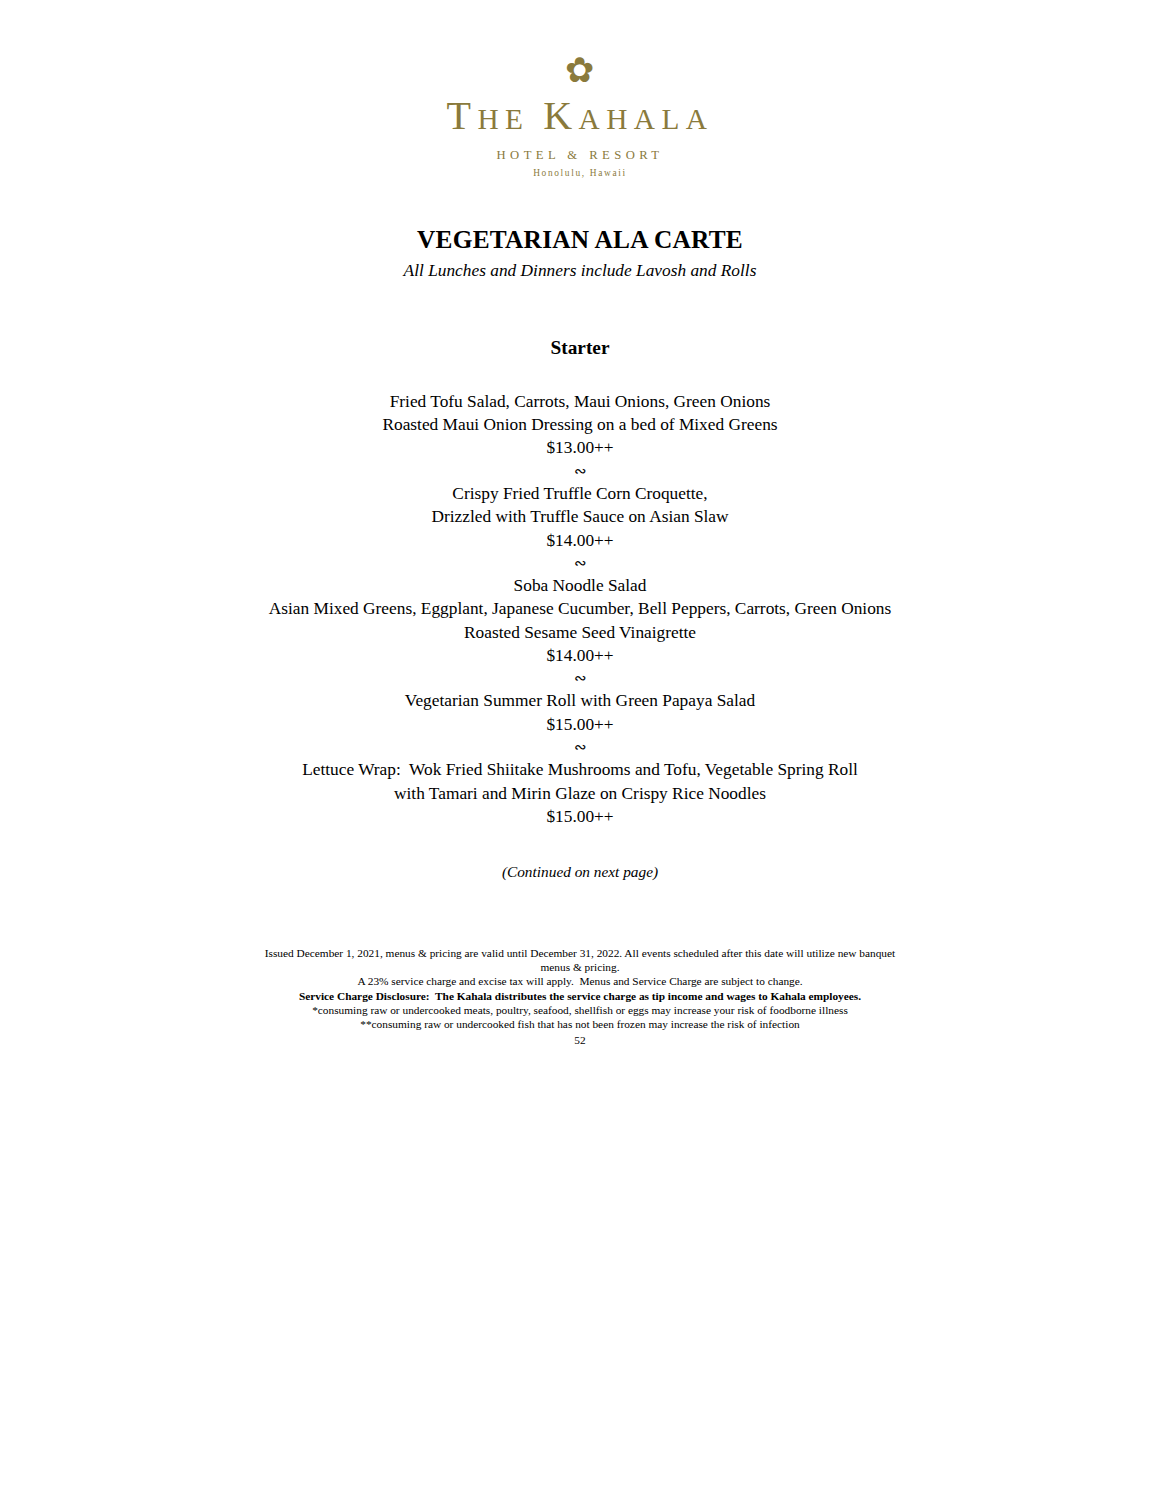✿
THE KAHALA
HOTEL & RESORT
Honolulu, Hawaii
VEGETARIAN ALA CARTE
All Lunches and Dinners include Lavosh and Rolls
Starter
Fried Tofu Salad, Carrots, Maui Onions, Green Onions
Roasted Maui Onion Dressing on a bed of Mixed Greens
$13.00++
∾
Crispy Fried Truffle Corn Croquette,
Drizzled with Truffle Sauce on Asian Slaw
$14.00++
∾
Soba Noodle Salad
Asian Mixed Greens, Eggplant, Japanese Cucumber, Bell Peppers, Carrots, Green Onions
Roasted Sesame Seed Vinaigrette
$14.00++
∾
Vegetarian Summer Roll with Green Papaya Salad
$15.00++
∾
Lettuce Wrap: Wok Fried Shiitake Mushrooms and Tofu, Vegetable Spring Roll
with Tamari and Mirin Glaze on Crispy Rice Noodles
$15.00++
(Continued on next page)
Issued December 1, 2021, menus & pricing are valid until December 31, 2022. All events scheduled after this date will utilize new banquet menus & pricing.
A 23% service charge and excise tax will apply. Menus and Service Charge are subject to change.
Service Charge Disclosure: The Kahala distributes the service charge as tip income and wages to Kahala employees.
*consuming raw or undercooked meats, poultry, seafood, shellfish or eggs may increase your risk of foodborne illness
**consuming raw or undercooked fish that has not been frozen may increase the risk of infection
52